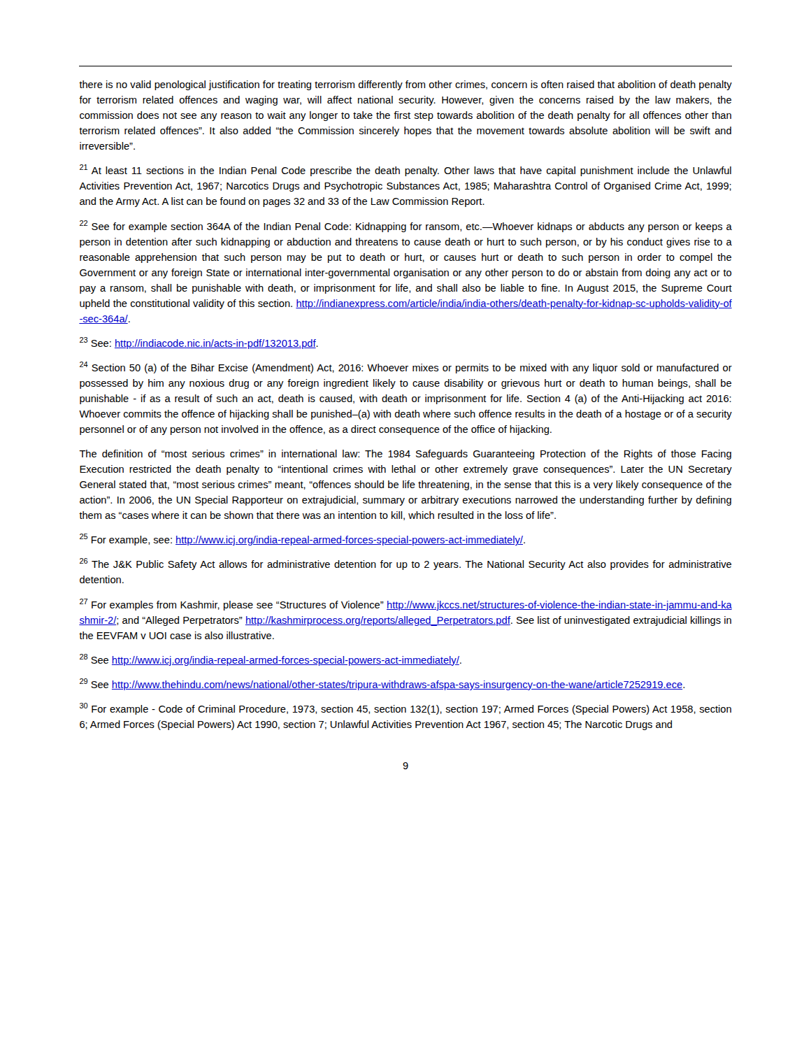there is no valid penological justification for treating terrorism differently from other crimes, concern is often raised that abolition of death penalty for terrorism related offences and waging war, will affect national security. However, given the concerns raised by the law makers, the commission does not see any reason to wait any longer to take the first step towards abolition of the death penalty for all offences other than terrorism related offences”. It also added “the Commission sincerely hopes that the movement towards absolute abolition will be swift and irreversible”.
21 At least 11 sections in the Indian Penal Code prescribe the death penalty. Other laws that have capital punishment include the Unlawful Activities Prevention Act, 1967; Narcotics Drugs and Psychotropic Substances Act, 1985; Maharashtra Control of Organised Crime Act, 1999; and the Army Act. A list can be found on pages 32 and 33 of the Law Commission Report.
22 See for example section 364A of the Indian Penal Code: Kidnapping for ransom, etc.—Whoever kidnaps or abducts any person or keeps a person in detention after such kidnapping or abduction and threatens to cause death or hurt to such person, or by his conduct gives rise to a reasonable apprehension that such person may be put to death or hurt, or causes hurt or death to such person in order to compel the Government or any foreign State or international inter-governmental organisation or any other person to do or abstain from doing any act or to pay a ransom, shall be punishable with death, or imprisonment for life, and shall also be liable to fine. In August 2015, the Supreme Court upheld the constitutional validity of this section. http://indianexpress.com/article/india/india-others/death-penalty-for-kidnap-sc-upholds-validity-of-sec-364a/.
23 See: http://indiacode.nic.in/acts-in-pdf/132013.pdf.
24 Section 50 (a) of the Bihar Excise (Amendment) Act, 2016: Whoever mixes or permits to be mixed with any liquor sold or manufactured or possessed by him any noxious drug or any foreign ingredient likely to cause disability or grievous hurt or death to human beings, shall be punishable - if as a result of such an act, death is caused, with death or imprisonment for life. Section 4 (a) of the Anti-Hijacking act 2016: Whoever commits the offence of hijacking shall be punished–(a) with death where such offence results in the death of a hostage or of a security personnel or of any person not involved in the offence, as a direct consequence of the office of hijacking.
The definition of “most serious crimes” in international law: The 1984 Safeguards Guaranteeing Protection of the Rights of those Facing Execution restricted the death penalty to “intentional crimes with lethal or other extremely grave consequences”. Later the UN Secretary General stated that, “most serious crimes” meant, “offences should be life threatening, in the sense that this is a very likely consequence of the action”. In 2006, the UN Special Rapporteur on extrajudicial, summary or arbitrary executions narrowed the understanding further by defining them as “cases where it can be shown that there was an intention to kill, which resulted in the loss of life”.
25 For example, see: http://www.icj.org/india-repeal-armed-forces-special-powers-act-immediately/.
26 The J&K Public Safety Act allows for administrative detention for up to 2 years. The National Security Act also provides for administrative detention.
27 For examples from Kashmir, please see “Structures of Violence” http://www.jkccs.net/structures-of-violence-the-indian-state-in-jammu-and-kashmir-2/; and “Alleged Perpetrators” http://kashmirprocess.org/reports/alleged_Perpetrators.pdf. See list of uninvestigated extrajudicial killings in the EEVFAM v UOI case is also illustrative.
28 See http://www.icj.org/india-repeal-armed-forces-special-powers-act-immediately/.
29 See http://www.thehindu.com/news/national/other-states/tripura-withdraws-afspa-says-insurgency-on-the-wane/article7252919.ece.
30 For example - Code of Criminal Procedure, 1973, section 45, section 132(1), section 197; Armed Forces (Special Powers) Act 1958, section 6; Armed Forces (Special Powers) Act 1990, section 7; Unlawful Activities Prevention Act 1967, section 45; The Narcotic Drugs and
9